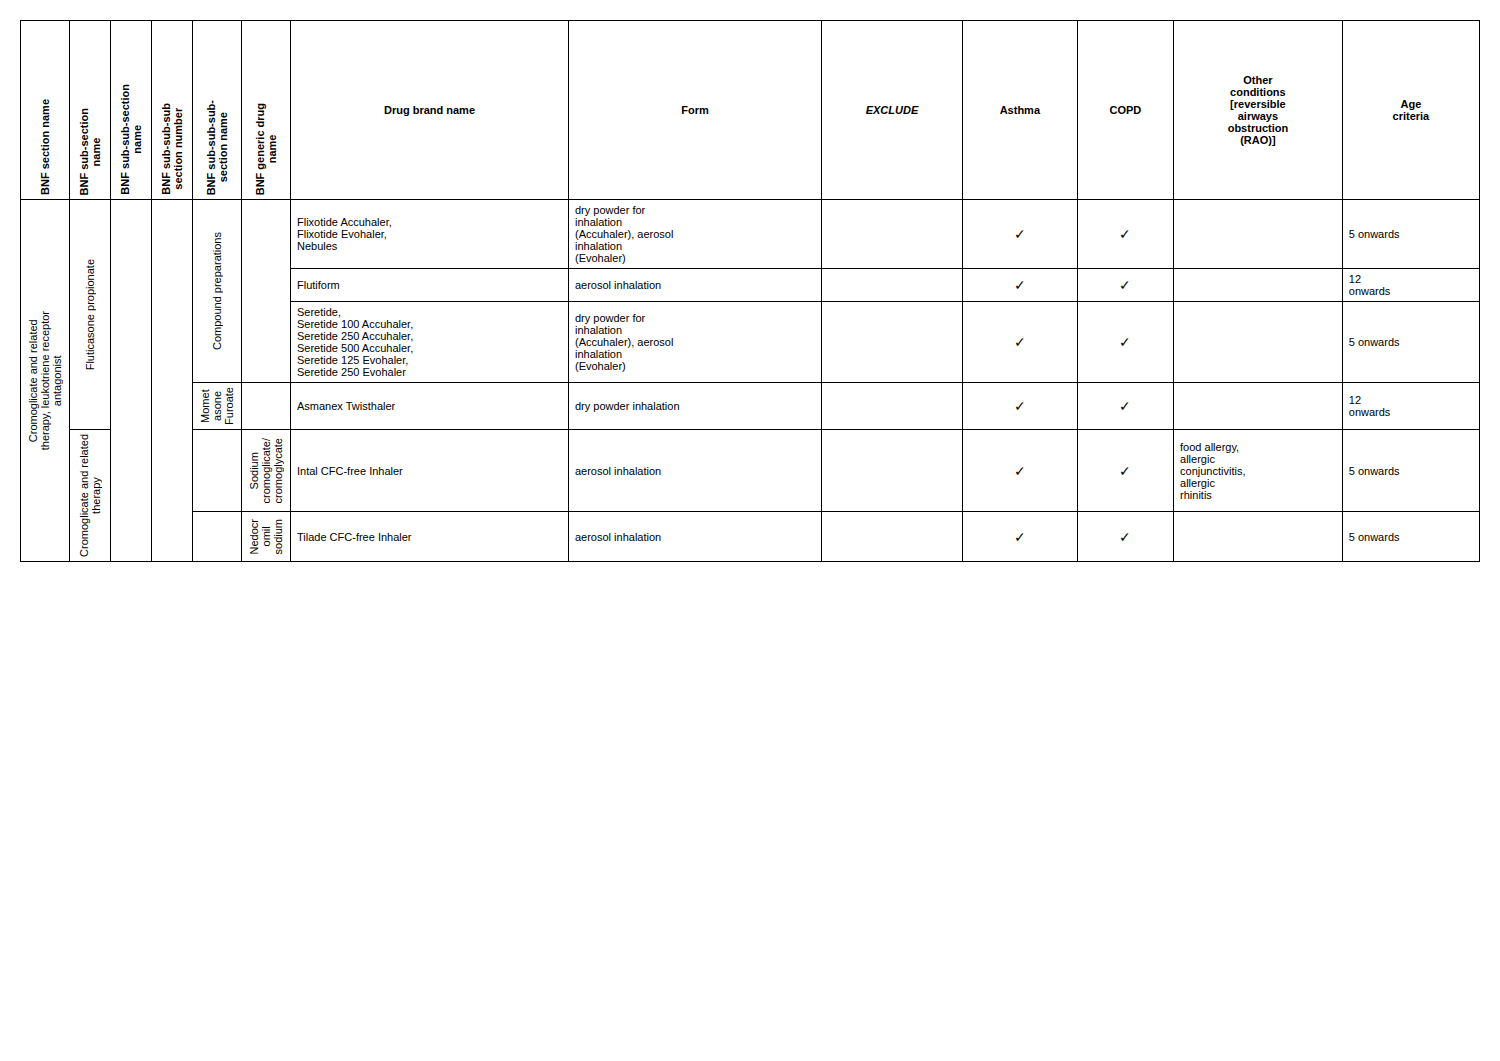| BNF section name | BNF sub-section name | BNF sub-sub-section name | BNF sub-sub-sub section number | BNF sub-sub-sub- section name | BNF generic drug name | Drug brand name | Form | EXCLUDE | Asthma | COPD | Other conditions [reversible airways obstruction (RAO)] | Age criteria |
| --- | --- | --- | --- | --- | --- | --- | --- | --- | --- | --- | --- | --- |
| Cromoglicate and related therapy, leukotriene receptor antagonist | Fluticasone propionate | | | Compound preparations | | Flixotide Accuhaler, Flixotide Evohaler, Nebules | dry powder for inhalation (Accuhaler), aerosol inhalation (Evohaler) | | ✓ | ✓ | | 5 onwards |
| Flutiform | aerosol inhalation | | ✓ | ✓ | | 12 onwards |
| Seretide, Seretide 100 Accuhaler, Seretide 250 Accuhaler, Seretide 500 Accuhaler, Seretide 125 Evohaler, Seretide 250 Evohaler | dry powder for inhalation (Accuhaler), aerosol inhalation (Evohaler) | | ✓ | ✓ | | 5 onwards |
| Momet asone Furoate | | Asmanex Twisthaler | dry powder inhalation | | ✓ | ✓ | | 12 onwards |
| Cromoglicate and related therapy | | Sodium cromoglicate/ cromoglycate | Intal CFC-free Inhaler | aerosol inhalation | | ✓ | ✓ | food allergy, allergic conjunctivitis, allergic rhinitis | 5 onwards |
| | Nedocr omil sodium | Tilade CFC-free Inhaler | aerosol inhalation | | ✓ | ✓ | | 5 onwards |